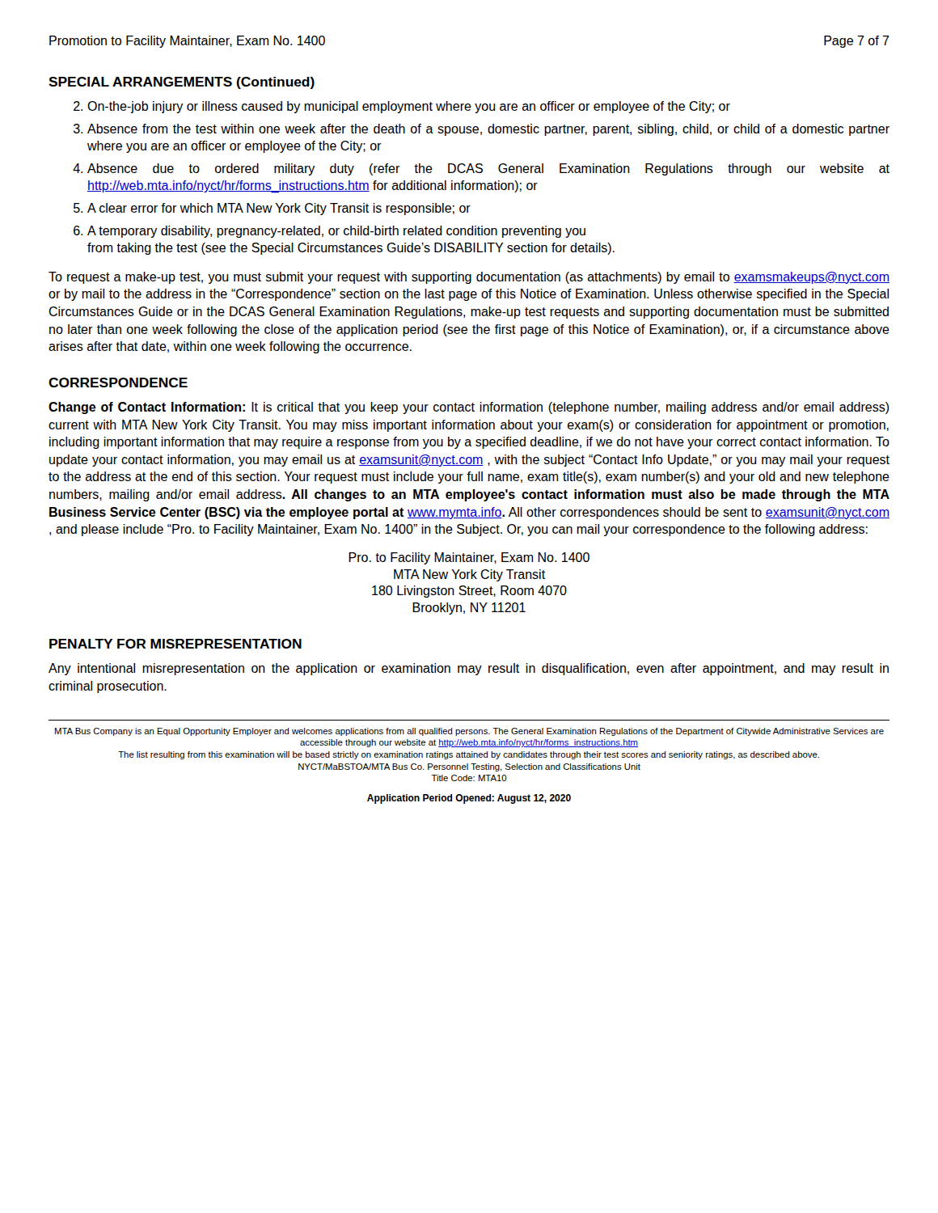Promotion to Facility Maintainer, Exam No. 1400
Page 7 of 7
SPECIAL ARRANGEMENTS (Continued)
On-the-job injury or illness caused by municipal employment where you are an officer or employee of the City; or
Absence from the test within one week after the death of a spouse, domestic partner, parent, sibling, child, or child of a domestic partner where you are an officer or employee of the City; or
Absence due to ordered military duty (refer the DCAS General Examination Regulations through our website at http://web.mta.info/nyct/hr/forms_instructions.htm for additional information); or
A clear error for which MTA New York City Transit is responsible; or
A temporary disability, pregnancy-related, or child-birth related condition preventing you
from taking the test (see the Special Circumstances Guide’s DISABILITY section for details).
To request a make-up test, you must submit your request with supporting documentation (as attachments) by email to examsmakeups@nyct.com or by mail to the address in the “Correspondence” section on the last page of this Notice of Examination. Unless otherwise specified in the Special Circumstances Guide or in the DCAS General Examination Regulations, make-up test requests and supporting documentation must be submitted no later than one week following the close of the application period (see the first page of this Notice of Examination), or, if a circumstance above arises after that date, within one week following the occurrence.
CORRESPONDENCE
Change of Contact Information: It is critical that you keep your contact information (telephone number, mailing address and/or email address) current with MTA New York City Transit. You may miss important information about your exam(s) or consideration for appointment or promotion, including important information that may require a response from you by a specified deadline, if we do not have your correct contact information. To update your contact information, you may email us at examsunit@nyct.com , with the subject “Contact Info Update,” or you may mail your request to the address at the end of this section. Your request must include your full name, exam title(s), exam number(s) and your old and new telephone numbers, mailing and/or email address. All changes to an MTA employee's contact information must also be made through the MTA Business Service Center (BSC) via the employee portal at www.mymta.info. All other correspondences should be sent to examsunit@nyct.com , and please include “Pro. to Facility Maintainer, Exam No. 1400” in the Subject. Or, you can mail your correspondence to the following address:
Pro. to Facility Maintainer, Exam No. 1400
MTA New York City Transit
180 Livingston Street, Room 4070
Brooklyn, NY 11201
PENALTY FOR MISREPRESENTATION
Any intentional misrepresentation on the application or examination may result in disqualification, even after appointment, and may result in criminal prosecution.
MTA Bus Company is an Equal Opportunity Employer and welcomes applications from all qualified persons. The General Examination Regulations of the Department of Citywide Administrative Services are accessible through our website at http://web.mta.info/nyct/hr/forms_instructions.htm
The list resulting from this examination will be based strictly on examination ratings attained by candidates through their test scores and seniority ratings, as described above.
NYCT/MaBSTOA/MTA Bus Co. Personnel Testing, Selection and Classifications Unit
Title Code: MTA10
Application Period Opened: August 12, 2020